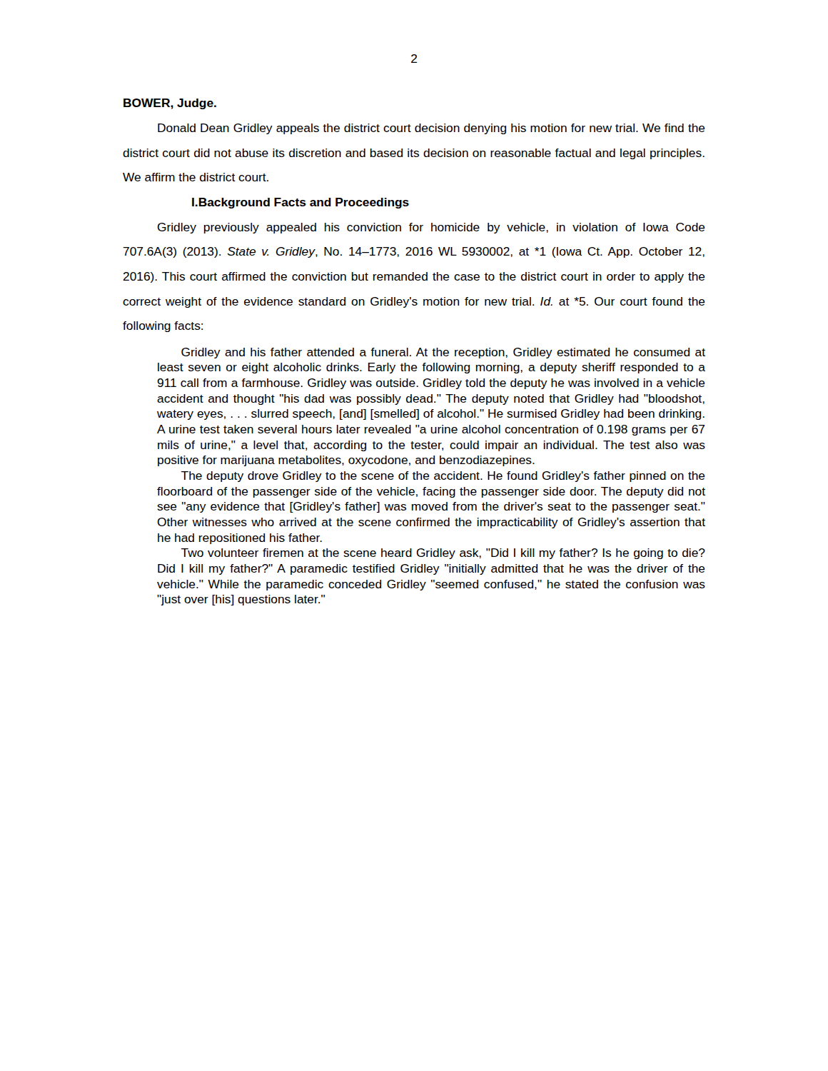2
BOWER, Judge.
Donald Dean Gridley appeals the district court decision denying his motion for new trial. We find the district court did not abuse its discretion and based its decision on reasonable factual and legal principles. We affirm the district court.
I. Background Facts and Proceedings
Gridley previously appealed his conviction for homicide by vehicle, in violation of Iowa Code 707.6A(3) (2013). State v. Gridley, No. 14–1773, 2016 WL 5930002, at *1 (Iowa Ct. App. October 12, 2016). This court affirmed the conviction but remanded the case to the district court in order to apply the correct weight of the evidence standard on Gridley's motion for new trial. Id. at *5. Our court found the following facts:
Gridley and his father attended a funeral. At the reception, Gridley estimated he consumed at least seven or eight alcoholic drinks. Early the following morning, a deputy sheriff responded to a 911 call from a farmhouse. Gridley was outside. Gridley told the deputy he was involved in a vehicle accident and thought "his dad was possibly dead." The deputy noted that Gridley had "bloodshot, watery eyes, . . . slurred speech, [and] [smelled] of alcohol." He surmised Gridley had been drinking. A urine test taken several hours later revealed "a urine alcohol concentration of 0.198 grams per 67 mils of urine," a level that, according to the tester, could impair an individual. The test also was positive for marijuana metabolites, oxycodone, and benzodiazepines.
The deputy drove Gridley to the scene of the accident. He found Gridley's father pinned on the floorboard of the passenger side of the vehicle, facing the passenger side door. The deputy did not see "any evidence that [Gridley's father] was moved from the driver's seat to the passenger seat." Other witnesses who arrived at the scene confirmed the impracticability of Gridley's assertion that he had repositioned his father.
Two volunteer firemen at the scene heard Gridley ask, "Did I kill my father? Is he going to die? Did I kill my father?" A paramedic testified Gridley "initially admitted that he was the driver of the vehicle." While the paramedic conceded Gridley "seemed confused," he stated the confusion was "just over [his] questions later."